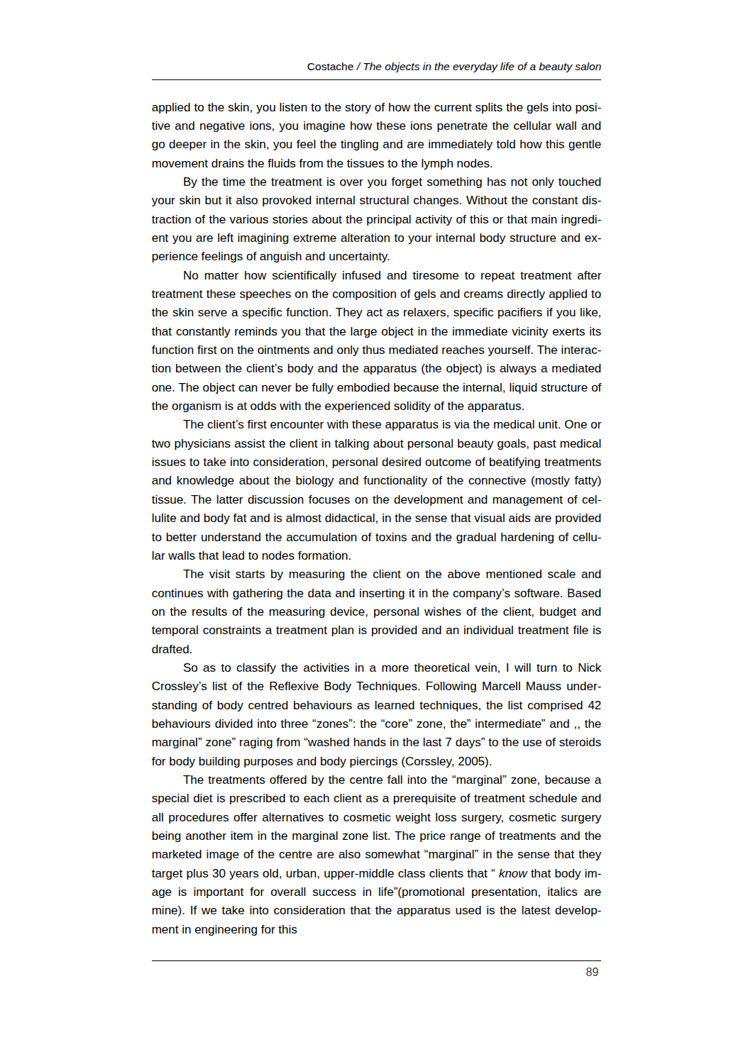Costache / The objects in the everyday life of a beauty salon
applied to the skin, you listen to the story of how the current splits the gels into positive and negative ions, you imagine how these ions penetrate the cellular wall and go deeper in the skin, you feel the tingling and are immediately told how this gentle movement drains the fluids from the tissues to the lymph nodes.
By the time the treatment is over you forget something has not only touched your skin but it also provoked internal structural changes. Without the constant distraction of the various stories about the principal activity of this or that main ingredient you are left imagining extreme alteration to your internal body structure and experience feelings of anguish and uncertainty.
No matter how scientifically infused and tiresome to repeat treatment after treatment these speeches on the composition of gels and creams directly applied to the skin serve a specific function. They act as relaxers, specific pacifiers if you like, that constantly reminds you that the large object in the immediate vicinity exerts its function first on the ointments and only thus mediated reaches yourself. The interaction between the client’s body and the apparatus (the object) is always a mediated one. The object can never be fully embodied because the internal, liquid structure of the organism is at odds with the experienced solidity of the apparatus.
The client’s first encounter with these apparatus is via the medical unit. One or two physicians assist the client in talking about personal beauty goals, past medical issues to take into consideration, personal desired outcome of beatifying treatments and knowledge about the biology and functionality of the connective (mostly fatty) tissue. The latter discussion focuses on the development and management of cellulite and body fat and is almost didactical, in the sense that visual aids are provided to better understand the accumulation of toxins and the gradual hardening of cellular walls that lead to nodes formation.
The visit starts by measuring the client on the above mentioned scale and continues with gathering the data and inserting it in the company’s software. Based on the results of the measuring device, personal wishes of the client, budget and temporal constraints a treatment plan is provided and an individual treatment file is drafted.
So as to classify the activities in a more theoretical vein, I will turn to Nick Crossley’s list of the Reflexive Body Techniques. Following Marcell Mauss understanding of body centred behaviours as learned techniques, the list comprised 42 behaviours divided into three “zones”: the “core” zone, the” intermediate” and ,, the marginal” zone” raging from “washed hands in the last 7 days” to the use of steroids for body building purposes and body piercings (Corssley, 2005).
The treatments offered by the centre fall into the “marginal” zone, because a special diet is prescribed to each client as a prerequisite of treatment schedule and all procedures offer alternatives to cosmetic weight loss surgery, cosmetic surgery being another item in the marginal zone list. The price range of treatments and the marketed image of the centre are also somewhat “marginal” in the sense that they target plus 30 years old, urban, upper-middle class clients that “ know that body image is important for overall success in life”(promotional presentation, italics are mine). If we take into consideration that the apparatus used is the latest development in engineering for this
89